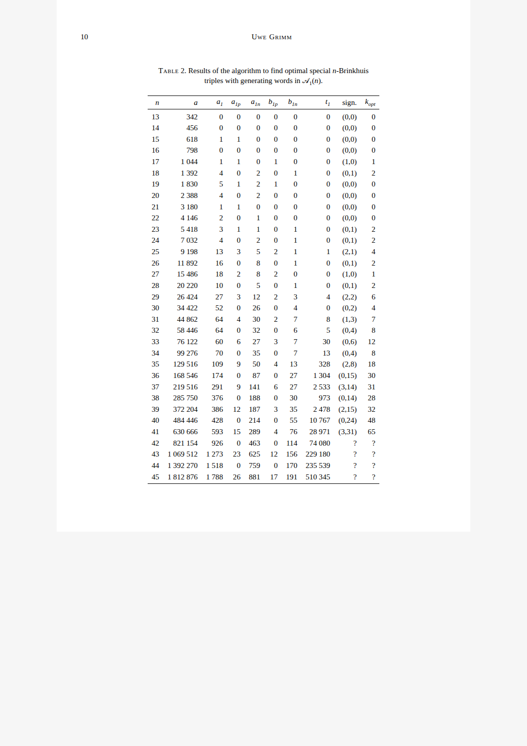10 Uwe Grimm
Table 2. Results of the algorithm to find optimal special n-Brinkhuis triples with generating words in 𝒜1(n).
| n | a | a 1 | a 1p | a 1n | b 1p | b 1n | t 1 | sign. | k opt |
| --- | --- | --- | --- | --- | --- | --- | --- | --- | --- |
| 13 | 342 | 0 | 0 | 0 | 0 | 0 | 0 | (0,0) | 0 |
| 14 | 456 | 0 | 0 | 0 | 0 | 0 | 0 | (0,0) | 0 |
| 15 | 618 | 1 | 1 | 0 | 0 | 0 | 0 | (0,0) | 0 |
| 16 | 798 | 0 | 0 | 0 | 0 | 0 | 0 | (0,0) | 0 |
| 17 | 1 044 | 1 | 1 | 0 | 1 | 0 | 0 | (1,0) | 1 |
| 18 | 1 392 | 4 | 0 | 2 | 0 | 1 | 0 | (0,1) | 2 |
| 19 | 1 830 | 5 | 1 | 2 | 1 | 0 | 0 | (0,0) | 0 |
| 20 | 2 388 | 4 | 0 | 2 | 0 | 0 | 0 | (0,0) | 0 |
| 21 | 3 180 | 1 | 1 | 0 | 0 | 0 | 0 | (0,0) | 0 |
| 22 | 4 146 | 2 | 0 | 1 | 0 | 0 | 0 | (0,0) | 0 |
| 23 | 5 418 | 3 | 1 | 1 | 0 | 1 | 0 | (0,1) | 2 |
| 24 | 7 032 | 4 | 0 | 2 | 0 | 1 | 0 | (0,1) | 2 |
| 25 | 9 198 | 13 | 3 | 5 | 2 | 1 | 1 | (2,1) | 4 |
| 26 | 11 892 | 16 | 0 | 8 | 0 | 1 | 0 | (0,1) | 2 |
| 27 | 15 486 | 18 | 2 | 8 | 2 | 0 | 0 | (1,0) | 1 |
| 28 | 20 220 | 10 | 0 | 5 | 0 | 1 | 0 | (0,1) | 2 |
| 29 | 26 424 | 27 | 3 | 12 | 2 | 3 | 4 | (2,2) | 6 |
| 30 | 34 422 | 52 | 0 | 26 | 0 | 4 | 0 | (0,2) | 4 |
| 31 | 44 862 | 64 | 4 | 30 | 2 | 7 | 8 | (1,3) | 7 |
| 32 | 58 446 | 64 | 0 | 32 | 0 | 6 | 5 | (0,4) | 8 |
| 33 | 76 122 | 60 | 6 | 27 | 3 | 7 | 30 | (0,6) | 12 |
| 34 | 99 276 | 70 | 0 | 35 | 0 | 7 | 13 | (0,4) | 8 |
| 35 | 129 516 | 109 | 9 | 50 | 4 | 13 | 328 | (2,8) | 18 |
| 36 | 168 546 | 174 | 0 | 87 | 0 | 27 | 1 304 | (0,15) | 30 |
| 37 | 219 516 | 291 | 9 | 141 | 6 | 27 | 2 533 | (3,14) | 31 |
| 38 | 285 750 | 376 | 0 | 188 | 0 | 30 | 973 | (0,14) | 28 |
| 39 | 372 204 | 386 | 12 | 187 | 3 | 35 | 2 478 | (2,15) | 32 |
| 40 | 484 446 | 428 | 0 | 214 | 0 | 55 | 10 767 | (0,24) | 48 |
| 41 | 630 666 | 593 | 15 | 289 | 4 | 76 | 28 971 | (3,31) | 65 |
| 42 | 821 154 | 926 | 0 | 463 | 0 | 114 | 74 080 | ? | ? |
| 43 | 1 069 512 | 1 273 | 23 | 625 | 12 | 156 | 229 180 | ? | ? |
| 44 | 1 392 270 | 1 518 | 0 | 759 | 0 | 170 | 235 539 | ? | ? |
| 45 | 1 812 876 | 1 788 | 26 | 881 | 17 | 191 | 510 345 | ? | ? |